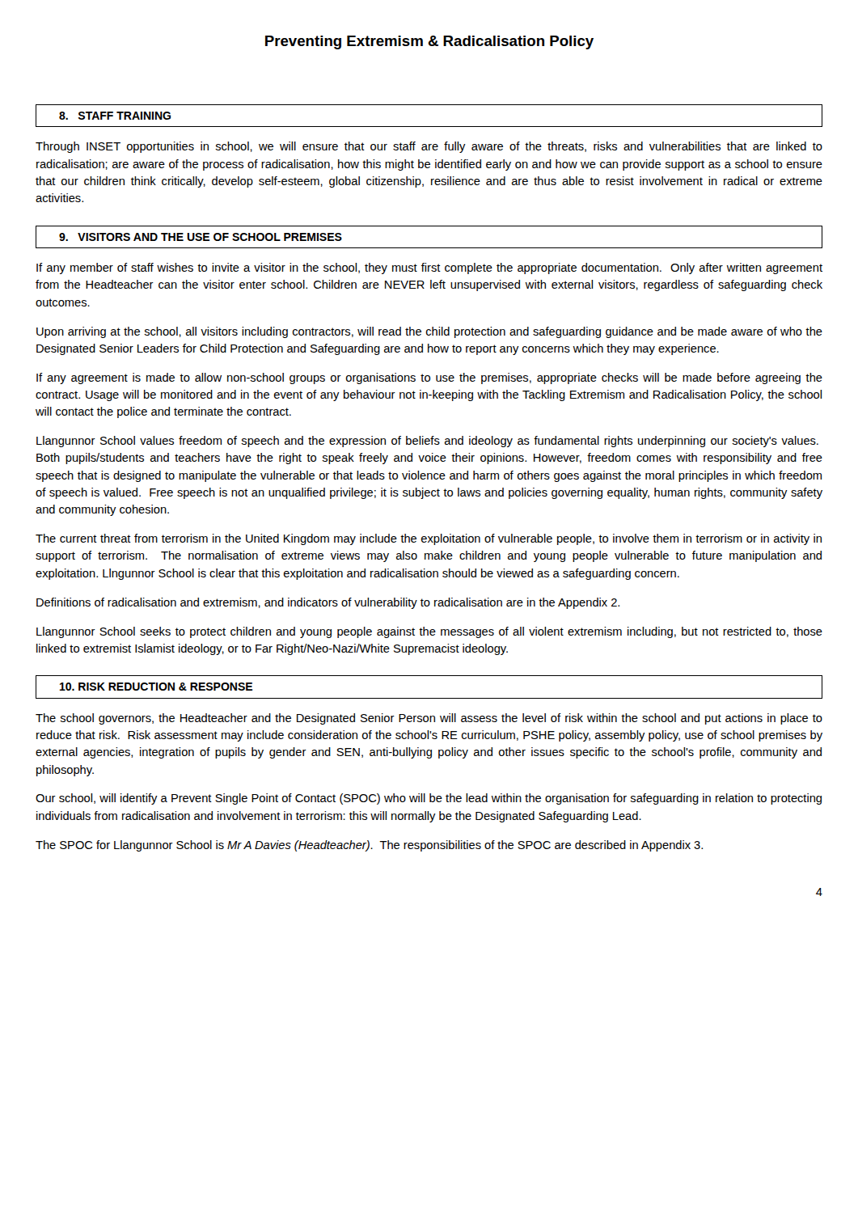Preventing Extremism & Radicalisation Policy
8. STAFF TRAINING
Through INSET opportunities in school, we will ensure that our staff are fully aware of the threats, risks and vulnerabilities that are linked to radicalisation; are aware of the process of radicalisation, how this might be identified early on and how we can provide support as a school to ensure that our children think critically, develop self-esteem, global citizenship, resilience and are thus able to resist involvement in radical or extreme activities.
9. VISITORS AND THE USE OF SCHOOL PREMISES
If any member of staff wishes to invite a visitor in the school, they must first complete the appropriate documentation. Only after written agreement from the Headteacher can the visitor enter school. Children are NEVER left unsupervised with external visitors, regardless of safeguarding check outcomes.
Upon arriving at the school, all visitors including contractors, will read the child protection and safeguarding guidance and be made aware of who the Designated Senior Leaders for Child Protection and Safeguarding are and how to report any concerns which they may experience.
If any agreement is made to allow non-school groups or organisations to use the premises, appropriate checks will be made before agreeing the contract. Usage will be monitored and in the event of any behaviour not in-keeping with the Tackling Extremism and Radicalisation Policy, the school will contact the police and terminate the contract.
Llangunnor School values freedom of speech and the expression of beliefs and ideology as fundamental rights underpinning our society's values. Both pupils/students and teachers have the right to speak freely and voice their opinions. However, freedom comes with responsibility and free speech that is designed to manipulate the vulnerable or that leads to violence and harm of others goes against the moral principles in which freedom of speech is valued. Free speech is not an unqualified privilege; it is subject to laws and policies governing equality, human rights, community safety and community cohesion.
The current threat from terrorism in the United Kingdom may include the exploitation of vulnerable people, to involve them in terrorism or in activity in support of terrorism. The normalisation of extreme views may also make children and young people vulnerable to future manipulation and exploitation. Llngunnor School is clear that this exploitation and radicalisation should be viewed as a safeguarding concern.
Definitions of radicalisation and extremism, and indicators of vulnerability to radicalisation are in the Appendix 2.
Llangunnor School seeks to protect children and young people against the messages of all violent extremism including, but not restricted to, those linked to extremist Islamist ideology, or to Far Right/Neo-Nazi/White Supremacist ideology.
10. RISK REDUCTION & RESPONSE
The school governors, the Headteacher and the Designated Senior Person will assess the level of risk within the school and put actions in place to reduce that risk. Risk assessment may include consideration of the school's RE curriculum, PSHE policy, assembly policy, use of school premises by external agencies, integration of pupils by gender and SEN, anti-bullying policy and other issues specific to the school's profile, community and philosophy.
Our school, will identify a Prevent Single Point of Contact (SPOC) who will be the lead within the organisation for safeguarding in relation to protecting individuals from radicalisation and involvement in terrorism: this will normally be the Designated Safeguarding Lead.
The SPOC for Llangunnor School is Mr A Davies (Headteacher). The responsibilities of the SPOC are described in Appendix 3.
4